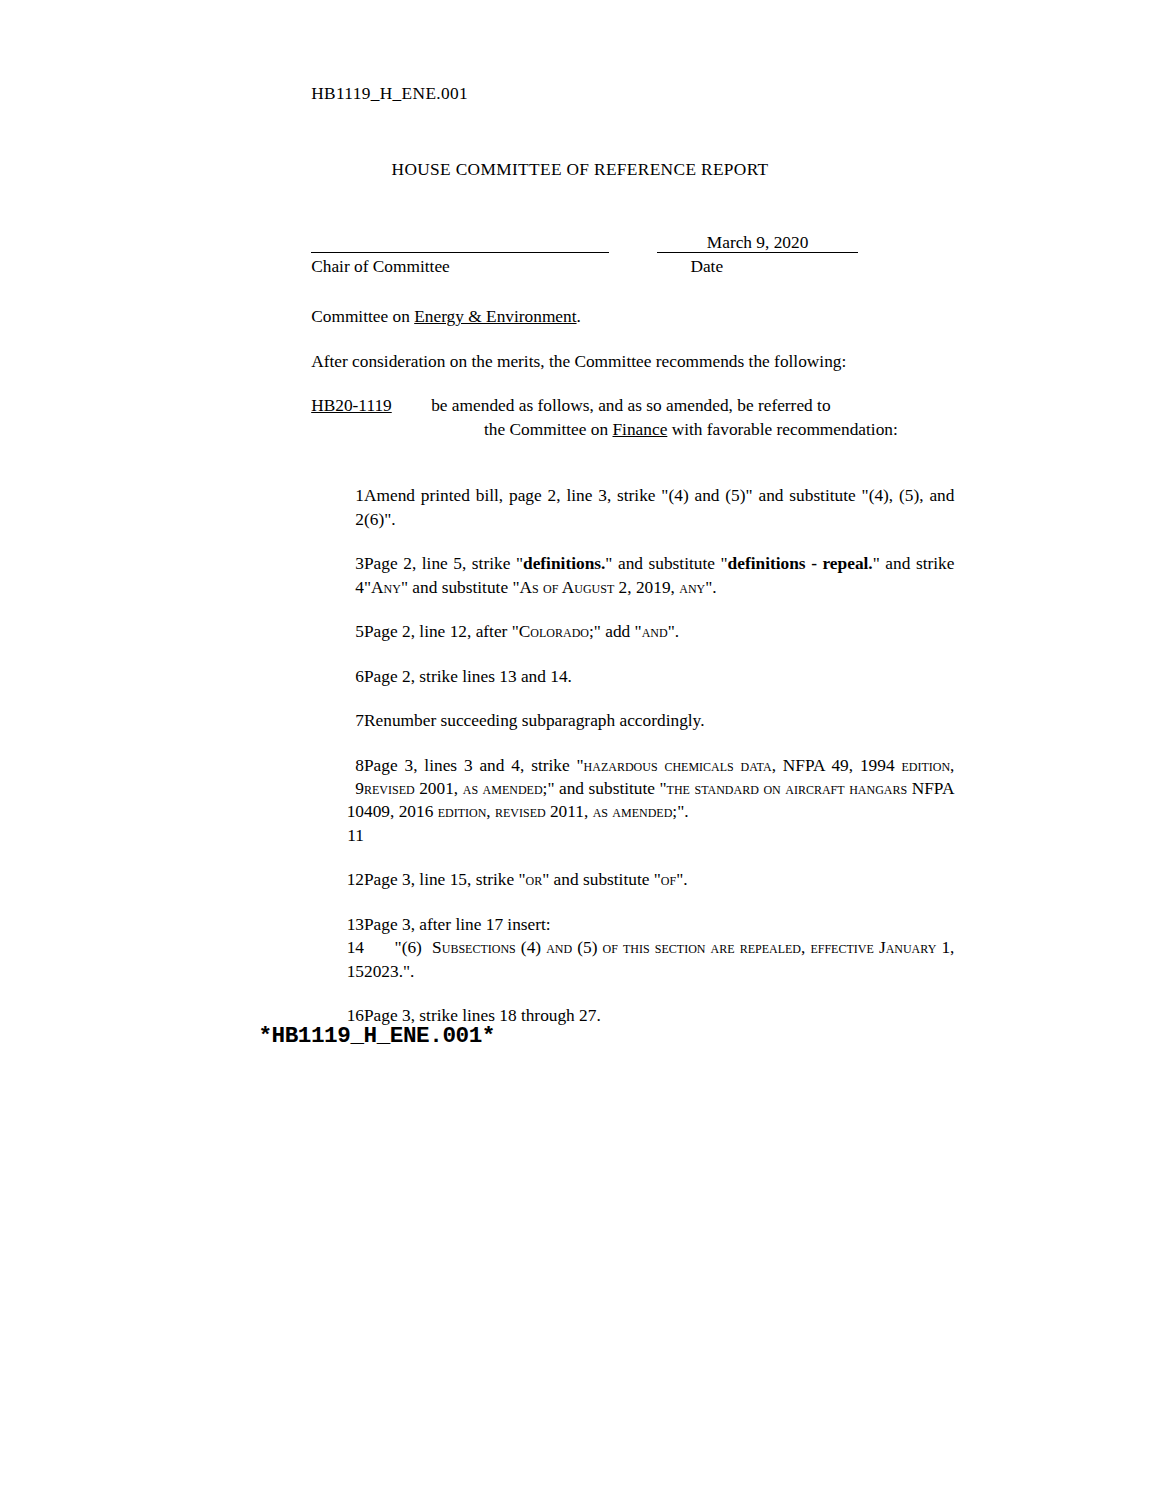HB1119_H_ENE.001
HOUSE COMMITTEE OF REFERENCE REPORT
March 9, 2020
Chair of Committee
Date
Committee on Energy & Environment.
After consideration on the merits, the Committee recommends the following:
HB20-1119
be amended as follows, and as so amended, be referred to the Committee on Finance with favorable recommendation:
| 1 2 | Amend printed bill, page 2, line 3, strike "(4) and (5)" and substitute "(4), (5), and (6)". |
| 3 4 | Page 2, line 5, strike " definitions. " and substitute " definitions - repeal. " and strike " Any " and substitute " As of August 2, 2019, any ". |
| 5 | Page 2, line 12, after " Colorado; " add " and ". |
| 6 | Page 2, strike lines 13 and 14. |
| 7 | Renumber succeeding subparagraph accordingly. |
| 8 9 10 11 | Page 3, lines 3 and 4, strike " hazardous chemicals data, NFPA 49, 1994 edition, revised 2001, as amended; " and substitute " the standard on aircraft hangars NFPA 409, 2016 edition, revised 2011, as amended; ". |
| 12 | Page 3, line 15, strike " or " and substitute " of ". |
| 13 14 15 | Page 3, after line 17 insert: "(6) Subsections (4) and (5) of this section are repealed, effective January 1, 2023. ". |
| 16 | Page 3, strike lines 18 through 27. |
*HB1119_H_ENE.001*